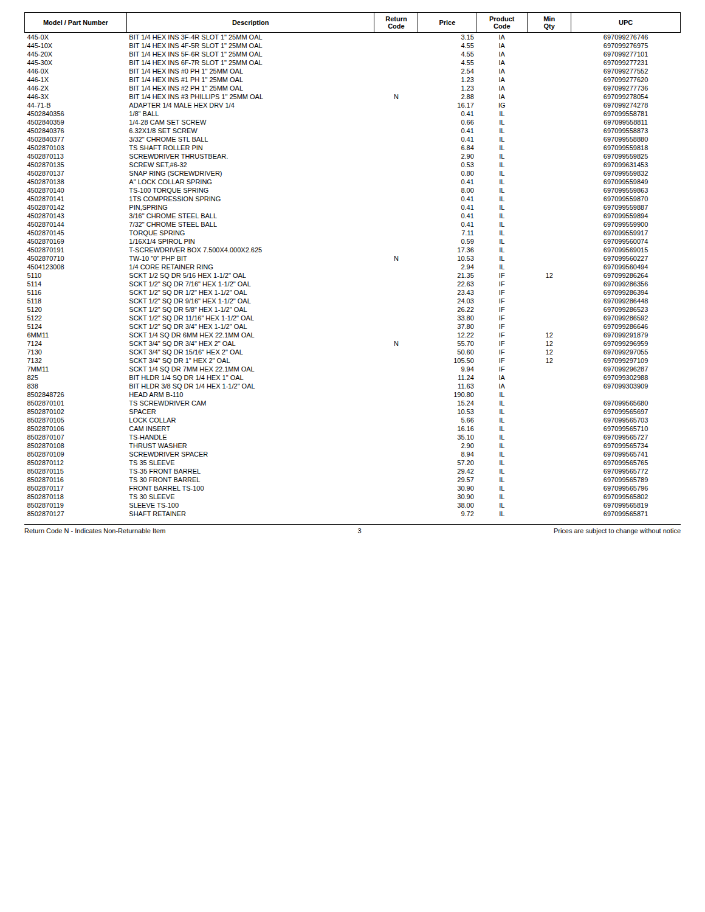| Model / Part Number | Description | Return Code | Price | Product Code | Min Qty | UPC |
| --- | --- | --- | --- | --- | --- | --- |
| 445-0X | BIT 1/4 HEX INS 3F-4R SLOT 1" 25MM OAL | | 3.15 | IA | | 697099276746 |
| 445-10X | BIT 1/4 HEX INS 4F-5R SLOT 1" 25MM OAL | | 4.55 | IA | | 697099276975 |
| 445-20X | BIT 1/4 HEX INS 5F-6R SLOT 1" 25MM OAL | | 4.55 | IA | | 697099277101 |
| 445-30X | BIT 1/4 HEX INS 6F-7R SLOT 1" 25MM OAL | | 4.55 | IA | | 697099277231 |
| 446-0X | BIT 1/4 HEX INS #0 PH 1" 25MM OAL | | 2.54 | IA | | 697099277552 |
| 446-1X | BIT 1/4 HEX INS #1 PH 1" 25MM OAL | | 1.23 | IA | | 697099277620 |
| 446-2X | BIT 1/4 HEX INS #2 PH 1" 25MM OAL | | 1.23 | IA | | 697099277736 |
| 446-3X | BIT 1/4 HEX INS #3 PHILLIPS 1" 25MM OAL | N | 2.88 | IA | | 697099278054 |
| 44-71-B | ADAPTER 1/4 MALE HEX DRV 1/4 | | 16.17 | IG | | 697099274278 |
| 4502840356 | 1/8" BALL | | 0.41 | IL | | 697099558781 |
| 4502840359 | 1/4-28 CAM SET SCREW | | 0.66 | IL | | 697099558811 |
| 4502840376 | 6.32X1/8 SET SCREW | | 0.41 | IL | | 697099558873 |
| 4502840377 | 3/32" CHROME STL BALL | | 0.41 | IL | | 697099558880 |
| 4502870103 | TS SHAFT ROLLER PIN | | 6.84 | IL | | 697099559818 |
| 4502870113 | SCREWDRIVER THRUSTBEAR. | | 2.90 | IL | | 697099559825 |
| 4502870135 | SCREW SET,#6-32 | | 0.53 | IL | | 697099631453 |
| 4502870137 | SNAP RING (SCREWDRIVER) | | 0.80 | IL | | 697099559832 |
| 4502870138 | A" LOCK COLLAR SPRING | | 0.41 | IL | | 697099559849 |
| 4502870140 | TS-100 TORQUE SPRING | | 8.00 | IL | | 697099559863 |
| 4502870141 | 1TS COMPRESSION SPRING | | 0.41 | IL | | 697099559870 |
| 4502870142 | PIN,SPRING | | 0.41 | IL | | 697099559887 |
| 4502870143 | 3/16" CHROME STEEL BALL | | 0.41 | IL | | 697099559894 |
| 4502870144 | 7/32" CHROME STEEL BALL | | 0.41 | IL | | 697099559900 |
| 4502870145 | TORQUE SPRING | | 7.11 | IL | | 697099559917 |
| 4502870169 | 1/16X1/4 SPIROL PIN | | 0.59 | IL | | 697099560074 |
| 4502870191 | T-SCREWDRIVER BOX 7.500X4.000X2.625 | | 17.36 | IL | | 697099569015 |
| 4502870710 | TW-10 "0" PHP BIT | N | 10.53 | IL | | 697099560227 |
| 4504123008 | 1/4 CORE RETAINER RING | | 2.94 | IL | | 697099560494 |
| 5110 | SCKT 1/2 SQ DR 5/16 HEX 1-1/2" OAL | | 21.35 | IF | 12 | 697099286264 |
| 5114 | SCKT 1/2" SQ DR 7/16" HEX 1-1/2" OAL | | 22.63 | IF | | 697099286356 |
| 5116 | SCKT 1/2" SQ DR 1/2" HEX 1-1/2" OAL | | 23.43 | IF | | 697099286394 |
| 5118 | SCKT 1/2" SQ DR 9/16" HEX 1-1/2" OAL | | 24.03 | IF | | 697099286448 |
| 5120 | SCKT 1/2" SQ DR 5/8" HEX 1-1/2" OAL | | 26.22 | IF | | 697099286523 |
| 5122 | SCKT 1/2" SQ DR 11/16" HEX 1-1/2" OAL | | 33.80 | IF | | 697099286592 |
| 5124 | SCKT 1/2" SQ DR 3/4" HEX 1-1/2" OAL | | 37.80 | IF | | 697099286646 |
| 6MM11 | SCKT 1/4 SQ DR 6MM HEX 22.1MM OAL | | 12.22 | IF | 12 | 697099291879 |
| 7124 | SCKT 3/4" SQ DR 3/4" HEX 2" OAL | N | 55.70 | IF | 12 | 697099296959 |
| 7130 | SCKT 3/4" SQ DR 15/16" HEX 2" OAL | | 50.60 | IF | 12 | 697099297055 |
| 7132 | SCKT 3/4" SQ DR 1" HEX 2" OAL | | 105.50 | IF | 12 | 697099297109 |
| 7MM11 | SCKT 1/4 SQ DR 7MM HEX 22.1MM OAL | | 9.94 | IF | | 697099296287 |
| 825 | BIT HLDR 1/4 SQ DR 1/4 HEX 1" OAL | | 11.24 | IA | | 697099302988 |
| 838 | BIT HLDR 3/8 SQ DR 1/4 HEX 1-1/2" OAL | | 11.63 | IA | | 697099303909 |
| 8502848726 | HEAD ARM B-110 | | 190.80 | IL | | |
| 8502870101 | TS SCREWDRIVER CAM | | 15.24 | IL | | 697099565680 |
| 8502870102 | SPACER | | 10.53 | IL | | 697099565697 |
| 8502870105 | LOCK COLLAR | | 5.66 | IL | | 697099565703 |
| 8502870106 | CAM INSERT | | 16.16 | IL | | 697099565710 |
| 8502870107 | TS-HANDLE | | 35.10 | IL | | 697099565727 |
| 8502870108 | THRUST WASHER | | 2.90 | IL | | 697099565734 |
| 8502870109 | SCREWDRIVER SPACER | | 8.94 | IL | | 697099565741 |
| 8502870112 | TS 35 SLEEVE | | 57.20 | IL | | 697099565765 |
| 8502870115 | TS-35 FRONT BARREL | | 29.42 | IL | | 697099565772 |
| 8502870116 | TS 30 FRONT BARREL | | 29.57 | IL | | 697099565789 |
| 8502870117 | FRONT BARREL TS-100 | | 30.90 | IL | | 697099565796 |
| 8502870118 | TS 30 SLEEVE | | 30.90 | IL | | 697099565802 |
| 8502870119 | SLEEVE TS-100 | | 38.00 | IL | | 697099565819 |
| 8502870127 | SHAFT RETAINER | | 9.72 | IL | | 697099565871 |
Return Code N - Indicates Non-Returnable Item
3
Prices are subject to change without notice